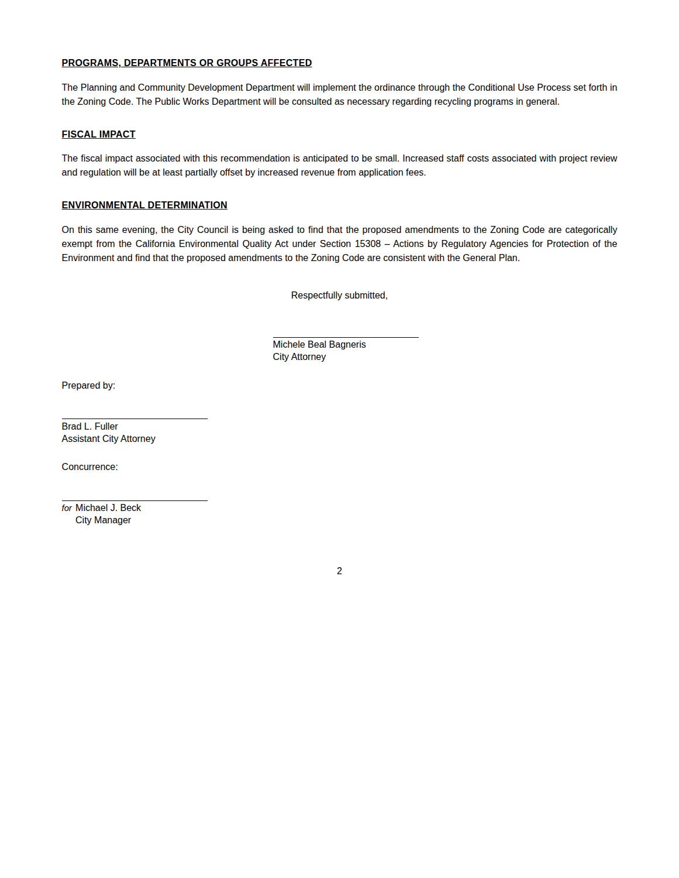Programs, Departments or Groups Affected
The Planning and Community Development Department will implement the ordinance through the Conditional Use Process set forth in the Zoning Code. The Public Works Department will be consulted as necessary regarding recycling programs in general.
Fiscal Impact
The fiscal impact associated with this recommendation is anticipated to be small. Increased staff costs associated with project review and regulation will be at least partially offset by increased revenue from application fees.
Environmental Determination
On this same evening, the City Council is being asked to find that the proposed amendments to the Zoning Code are categorically exempt from the California Environmental Quality Act under Section 15308 – Actions by Regulatory Agencies for Protection of the Environment and find that the proposed amendments to the Zoning Code are consistent with the General Plan.
Respectfully submitted,
Michele Beal Bagneris
City Attorney
Prepared by:
Brad L. Fuller
Assistant City Attorney
Concurrence:
for Michael J. Beck
City Manager
2